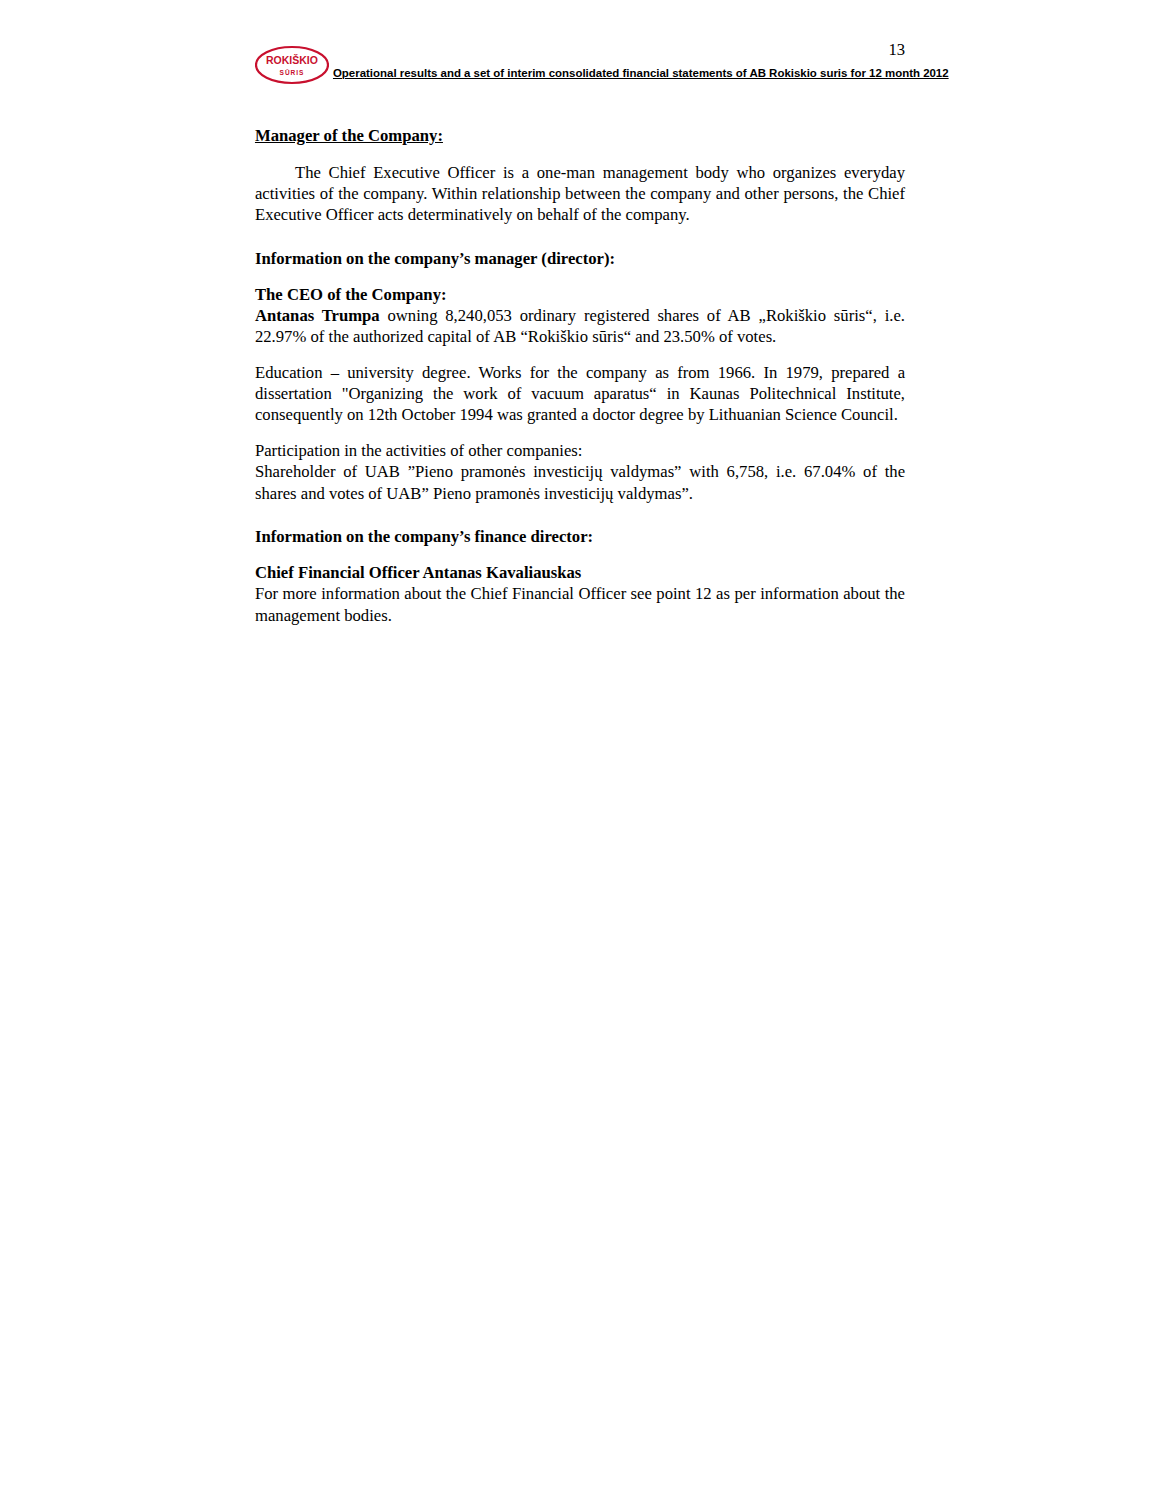13
ROKIŠKIO SŪRIS
Operational results and a set of interim consolidated financial statements of AB Rokiskio suris for 12 month 2012
Manager of the Company:
The Chief Executive Officer is a one-man management body who organizes everyday activities of the company. Within relationship between the company and other persons, the Chief Executive Officer acts determinatively on behalf of the company.
Information on the company’s manager (director):
The CEO of the Company:
Antanas Trumpa owning 8,240,053 ordinary registered shares of AB „Rokiškio sūris“, i.e. 22.97% of the authorized capital of AB “Rokiškio sūris“ and 23.50% of votes.
Education – university degree. Works for the company as from 1966. In 1979, prepared a dissertation "Organizing the work of vacuum aparatus“ in Kaunas Politechnical Institute, consequently on 12th October 1994 was granted a doctor degree by Lithuanian Science Council.
Participation in the activities of other companies:
Shareholder of UAB ”Pieno pramonės investicijų valdymas” with 6,758, i.e. 67.04% of the shares and votes of UAB” Pieno pramonės investicijų valdymas”.
Information on the company’s finance director:
Chief Financial Officer Antanas Kavaliauskas
For more information about the Chief Financial Officer see point 12 as per information about the management bodies.